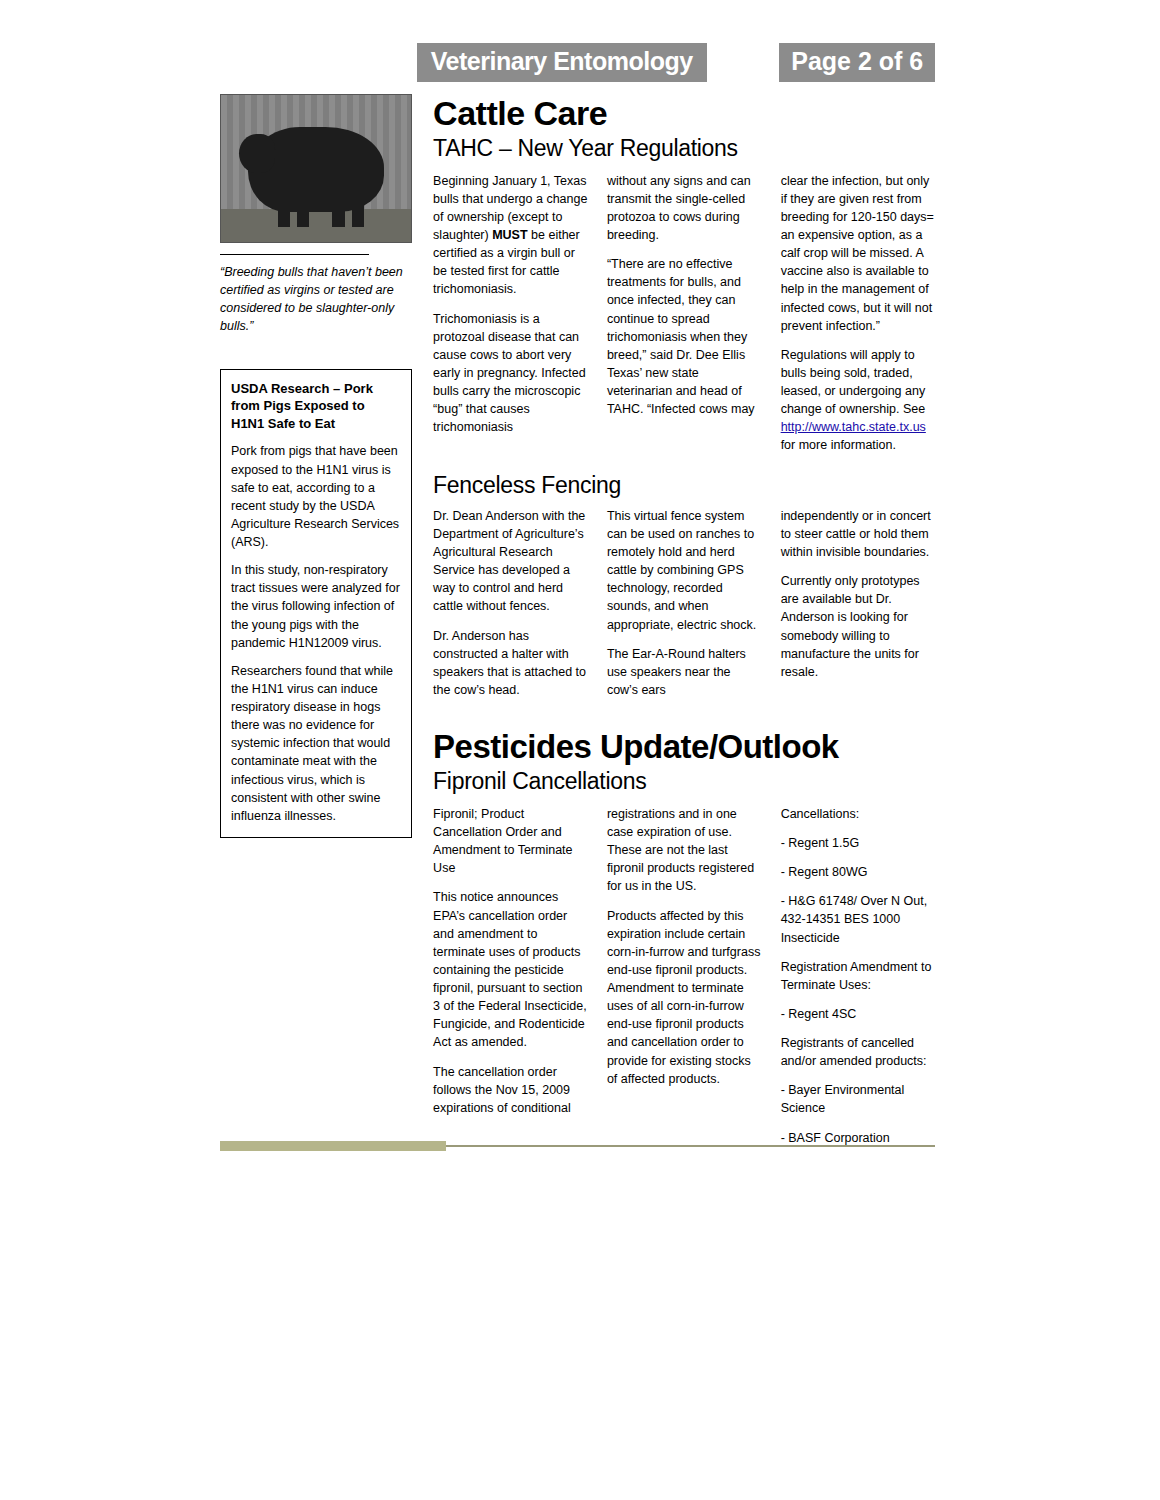Veterinary Entomology
Page 2 of 6
“Breeding bulls that haven’t been certified as virgins or tested are considered to be slaughter-only bulls.”
USDA Research – Pork from Pigs Exposed to H1N1 Safe to Eat
Pork from pigs that have been exposed to the H1N1 virus is safe to eat, according to a recent study by the USDA Agriculture Research Services (ARS).
In this study, non-respiratory tract tissues were analyzed for the virus following infection of the young pigs with the pandemic H1N12009 virus.
Researchers found that while the H1N1 virus can induce respiratory disease in hogs there was no evidence for systemic infection that would contaminate meat with the infectious virus, which is consistent with other swine influenza illnesses.
Cattle Care
TAHC – New Year Regulations
Beginning January 1, Texas bulls that undergo a change of ownership (except to slaughter) MUST be either certified as a virgin bull or be tested first for cattle trichomoniasis.
Trichomoniasis is a protozoal disease that can cause cows to abort very early in pregnancy. Infected bulls carry the microscopic “bug” that causes trichomoniasis
without any signs and can transmit the single-celled protozoa to cows during breeding.
“There are no effective treatments for bulls, and once infected, they can continue to spread trichomoniasis when they breed,” said Dr. Dee Ellis Texas’ new state veterinarian and head of TAHC. “Infected cows may
clear the infection, but only if they are given rest from breeding for 120-150 days= an expensive option, as a calf crop will be missed. A vaccine also is available to help in the management of infected cows, but it will not prevent infection.”
Regulations will apply to bulls being sold, traded, leased, or undergoing any change of ownership. See http://www.tahc.state.tx.us for more information.
Fenceless Fencing
Dr. Dean Anderson with the Department of Agriculture’s Agricultural Research Service has developed a way to control and herd cattle without fences.
Dr. Anderson has constructed a halter with speakers that is attached to the cow’s head.
This virtual fence system can be used on ranches to remotely hold and herd cattle by combining GPS technology, recorded sounds, and when appropriate, electric shock.
The Ear-A-Round halters use speakers near the cow’s ears
independently or in concert to steer cattle or hold them within invisible boundaries.
Currently only prototypes are available but Dr. Anderson is looking for somebody willing to manufacture the units for resale.
Pesticides Update/Outlook
Fipronil Cancellations
Fipronil; Product Cancellation Order and Amendment to Terminate Use
This notice announces EPA’s cancellation order and amendment to terminate uses of products containing the pesticide fipronil, pursuant to section 3 of the Federal Insecticide, Fungicide, and Rodenticide Act as amended.
The cancellation order follows the Nov 15, 2009 expirations of conditional
registrations and in one case expiration of use. These are not the last fipronil products registered for us in the US.
Products affected by this expiration include certain corn-in-furrow and turfgrass end-use fipronil products. Amendment to terminate uses of all corn-in-furrow end-use fipronil products and cancellation order to provide for existing stocks of affected products.
Cancellations:
- Regent 1.5G
- Regent 80WG
- H&G 61748/ Over N Out, 432-14351 BES 1000 Insecticide
Registration Amendment to Terminate Uses:
- Regent 4SC
Registrants of cancelled and/or amended products:
- Bayer Environmental Science
- BASF Corporation